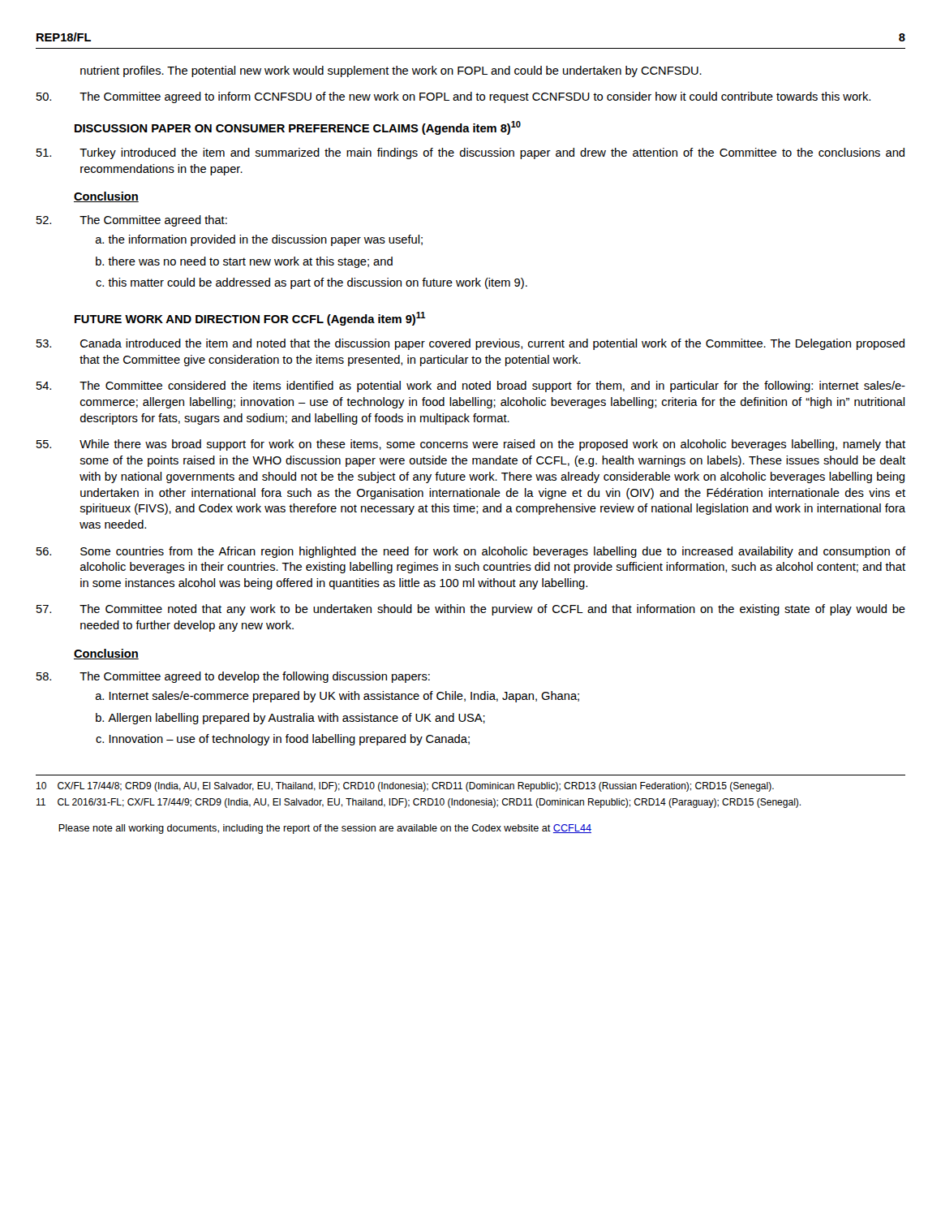REP18/FL 8
nutrient profiles. The potential new work would supplement the work on FOPL and could be undertaken by CCNFSDU.
50.
The Committee agreed to inform CCNFSDU of the new work on FOPL and to request CCNFSDU to consider how it could contribute towards this work.
DISCUSSION PAPER ON CONSUMER PREFERENCE CLAIMS (Agenda item 8)10
51.
Turkey introduced the item and summarized the main findings of the discussion paper and drew the attention of the Committee to the conclusions and recommendations in the paper.
Conclusion
52.
The Committee agreed that:
the information provided in the discussion paper was useful;
there was no need to start new work at this stage; and
this matter could be addressed as part of the discussion on future work (item 9).
FUTURE WORK AND DIRECTION FOR CCFL (Agenda item 9)11
53.
Canada introduced the item and noted that the discussion paper covered previous, current and potential work of the Committee. The Delegation proposed that the Committee give consideration to the items presented, in particular to the potential work.
54.
The Committee considered the items identified as potential work and noted broad support for them, and in particular for the following: internet sales/e-commerce; allergen labelling; innovation – use of technology in food labelling; alcoholic beverages labelling; criteria for the definition of “high in” nutritional descriptors for fats, sugars and sodium; and labelling of foods in multipack format.
55.
While there was broad support for work on these items, some concerns were raised on the proposed work on alcoholic beverages labelling, namely that some of the points raised in the WHO discussion paper were outside the mandate of CCFL, (e.g. health warnings on labels). These issues should be dealt with by national governments and should not be the subject of any future work. There was already considerable work on alcoholic beverages labelling being undertaken in other international fora such as the Organisation internationale de la vigne et du vin (OIV) and the Fédération internationale des vins et spiritueux (FIVS), and Codex work was therefore not necessary at this time; and a comprehensive review of national legislation and work in international fora was needed.
56.
Some countries from the African region highlighted the need for work on alcoholic beverages labelling due to increased availability and consumption of alcoholic beverages in their countries. The existing labelling regimes in such countries did not provide sufficient information, such as alcohol content; and that in some instances alcohol was being offered in quantities as little as 100 ml without any labelling.
57.
The Committee noted that any work to be undertaken should be within the purview of CCFL and that information on the existing state of play would be needed to further develop any new work.
Conclusion
58.
The Committee agreed to develop the following discussion papers:
Internet sales/e-commerce prepared by UK with assistance of Chile, India, Japan, Ghana;
Allergen labelling prepared by Australia with assistance of UK and USA;
Innovation – use of technology in food labelling prepared by Canada;
10
CX/FL 17/44/8; CRD9 (India, AU, El Salvador, EU, Thailand, IDF); CRD10 (Indonesia); CRD11 (Dominican Republic); CRD13 (Russian Federation); CRD15 (Senegal).
11
CL 2016/31-FL; CX/FL 17/44/9; CRD9 (India, AU, El Salvador, EU, Thailand, IDF); CRD10 (Indonesia); CRD11 (Dominican Republic); CRD14 (Paraguay); CRD15 (Senegal).
Please note all working documents, including the report of the session are available on the Codex website at CCFL44